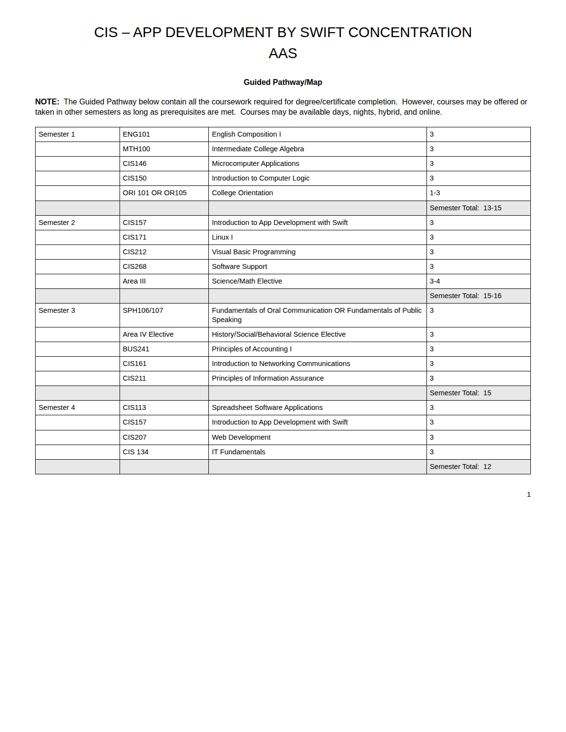CIS – APP DEVELOPMENT BY SWIFT CONCENTRATION
AAS
Guided Pathway/Map
NOTE: The Guided Pathway below contain all the coursework required for degree/certificate completion. However, courses may be offered or taken in other semesters as long as prerequisites are met. Courses may be available days, nights, hybrid, and online.
| Semester 1 | ENG101 | English Composition I | 3 |
| | MTH100 | Intermediate College Algebra | 3 |
| | CIS146 | Microcomputer Applications | 3 |
| | CIS150 | Introduction to Computer Logic | 3 |
| | ORI 101 OR OR105 | College Orientation | 1-3 |
| | | | Semester Total: 13-15 |
| Semester 2 | CIS157 | Introduction to App Development with Swift | 3 |
| | CIS171 | Linux I | 3 |
| | CIS212 | Visual Basic Programming | 3 |
| | CIS268 | Software Support | 3 |
| | Area III | Science/Math Elective | 3-4 |
| | | | Semester Total: 15-16 |
| Semester 3 | SPH106/107 | Fundamentals of Oral Communication OR Fundamentals of Public Speaking | 3 |
| | Area IV Elective | History/Social/Behavioral Science Elective | 3 |
| | BUS241 | Principles of Accounting I | 3 |
| | CIS161 | Introduction to Networking Communications | 3 |
| | CIS211 | Principles of Information Assurance | 3 |
| | | | Semester Total: 15 |
| Semester 4 | CIS113 | Spreadsheet Software Applications | 3 |
| | CIS157 | Introduction to App Development with Swift | 3 |
| | CIS207 | Web Development | 3 |
| | CIS 134 | IT Fundamentals | 3 |
| | | | Semester Total: 12 |
1